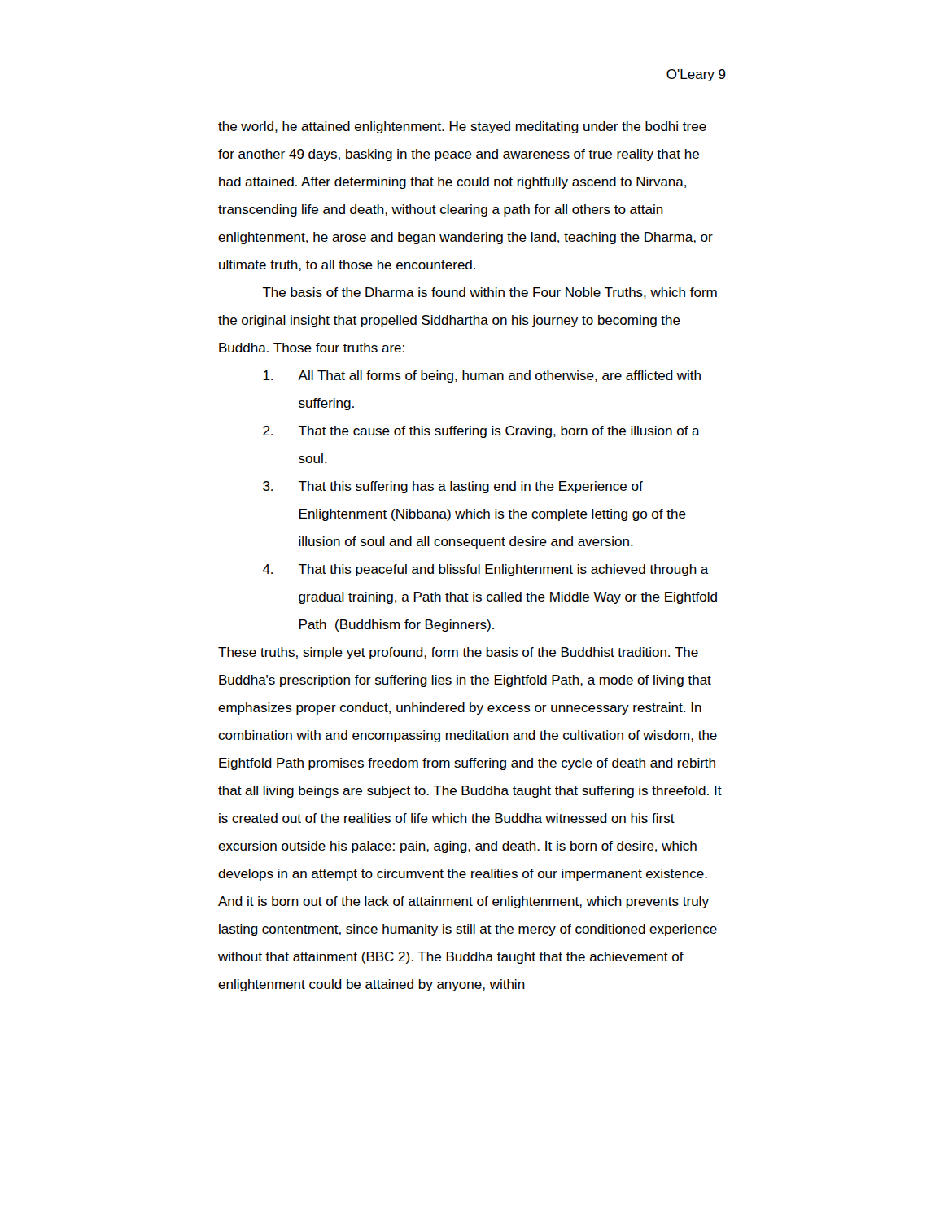O'Leary 9
the world, he attained enlightenment. He stayed meditating under the bodhi tree for another 49 days, basking in the peace and awareness of true reality that he had attained. After determining that he could not rightfully ascend to Nirvana, transcending life and death, without clearing a path for all others to attain enlightenment, he arose and began wandering the land, teaching the Dharma, or ultimate truth, to all those he encountered.
The basis of the Dharma is found within the Four Noble Truths, which form the original insight that propelled Siddhartha on his journey to becoming the Buddha. Those four truths are:
All That all forms of being, human and otherwise, are afflicted with suffering.
That the cause of this suffering is Craving, born of the illusion of a soul.
That this suffering has a lasting end in the Experience of Enlightenment (Nibbana) which is the complete letting go of the illusion of soul and all consequent desire and aversion.
That this peaceful and blissful Enlightenment is achieved through a gradual training, a Path that is called the Middle Way or the Eightfold Path (Buddhism for Beginners).
These truths, simple yet profound, form the basis of the Buddhist tradition. The Buddha's prescription for suffering lies in the Eightfold Path, a mode of living that emphasizes proper conduct, unhindered by excess or unnecessary restraint. In combination with and encompassing meditation and the cultivation of wisdom, the Eightfold Path promises freedom from suffering and the cycle of death and rebirth that all living beings are subject to. The Buddha taught that suffering is threefold. It is created out of the realities of life which the Buddha witnessed on his first excursion outside his palace: pain, aging, and death. It is born of desire, which develops in an attempt to circumvent the realities of our impermanent existence. And it is born out of the lack of attainment of enlightenment, which prevents truly lasting contentment, since humanity is still at the mercy of conditioned experience without that attainment (BBC 2). The Buddha taught that the achievement of enlightenment could be attained by anyone, within